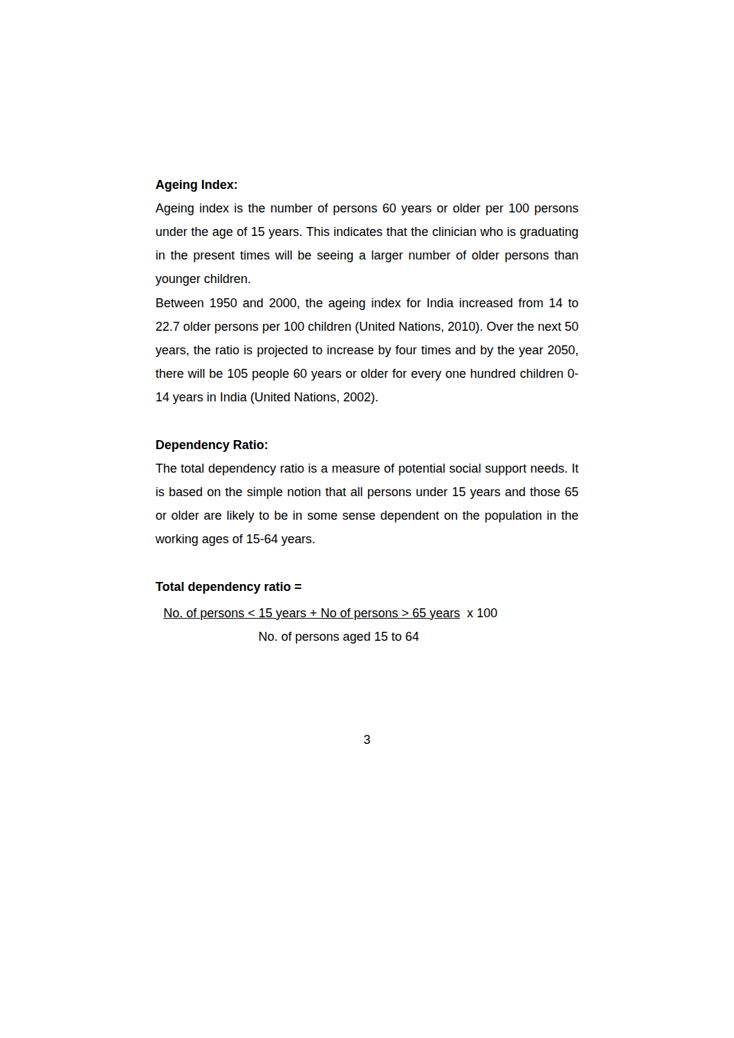Ageing Index:
Ageing index is the number of persons 60 years or older per 100 persons under the age of 15 years. This indicates that the clinician who is graduating in the present times will be seeing a larger number of older persons than younger children.
Between 1950 and 2000, the ageing index for India increased from 14 to 22.7 older persons per 100 children (United Nations, 2010). Over the next 50 years, the ratio is projected to increase by four times and by the year 2050, there will be 105 people 60 years or older for every one hundred children 0-14 years in India (United Nations, 2002).
Dependency Ratio:
The total dependency ratio is a measure of potential social support needs. It is based on the simple notion that all persons under 15 years and those 65 or older are likely to be in some sense dependent on the population in the working ages of 15-64 years.
Total dependency ratio =
No. of persons < 15 years + No of persons > 65 years x 100
No. of persons aged 15 to 64
3